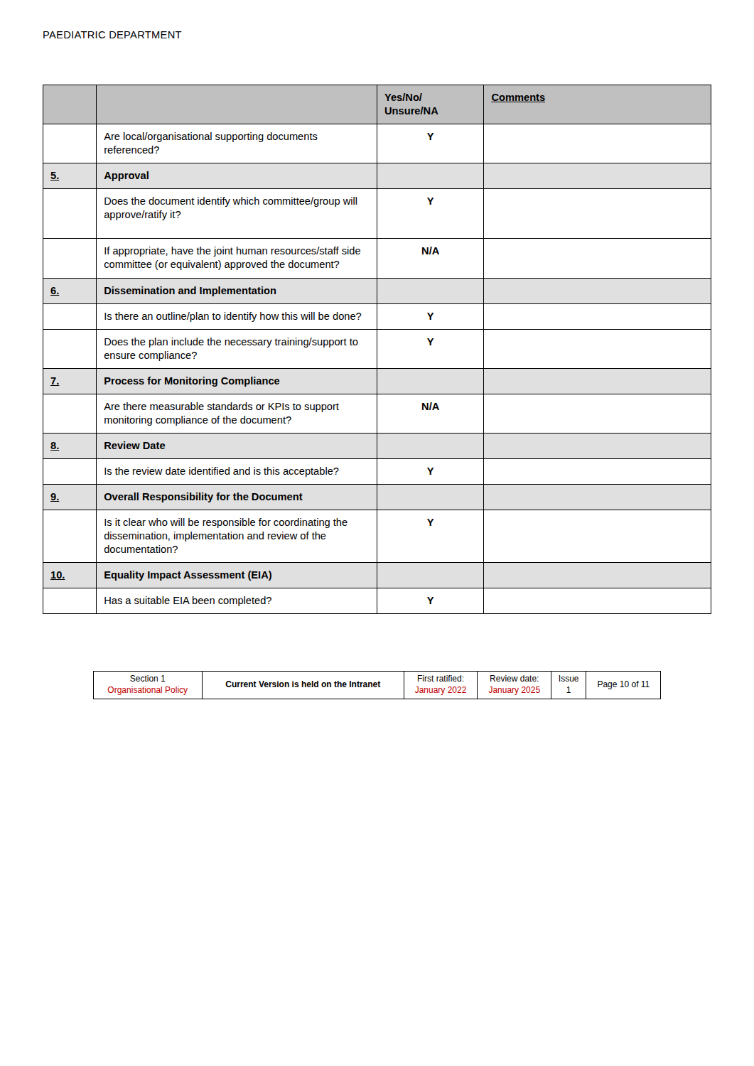PAEDIATRIC DEPARTMENT
| | | Yes/No/ Unsure/NA | Comments |
| --- | --- | --- | --- |
| | Are local/organisational supporting documents referenced? | Y | |
| 5. | Approval | | |
| | Does the document identify which committee/group will approve/ratify it? | Y | |
| | If appropriate, have the joint human resources/staff side committee (or equivalent) approved the document? | N/A | |
| 6. | Dissemination and Implementation | | |
| | Is there an outline/plan to identify how this will be done? | Y | |
| | Does the plan include the necessary training/support to ensure compliance? | Y | |
| 7. | Process for Monitoring Compliance | | |
| | Are there measurable standards or KPIs to support monitoring compliance of the document? | N/A | |
| 8. | Review Date | | |
| | Is the review date identified and is this acceptable? | Y | |
| 9. | Overall Responsibility for the Document | | |
| | Is it clear who will be responsible for coordinating the dissemination, implementation and review of the documentation? | Y | |
| 10. | Equality Impact Assessment (EIA) | | |
| | Has a suitable EIA been completed? | Y | |
| Section 1 Organisational Policy | Current Version is held on the Intranet | First ratified: January 2022 | Review date: January 2025 | Issue 1 | Page 10 of 11 |